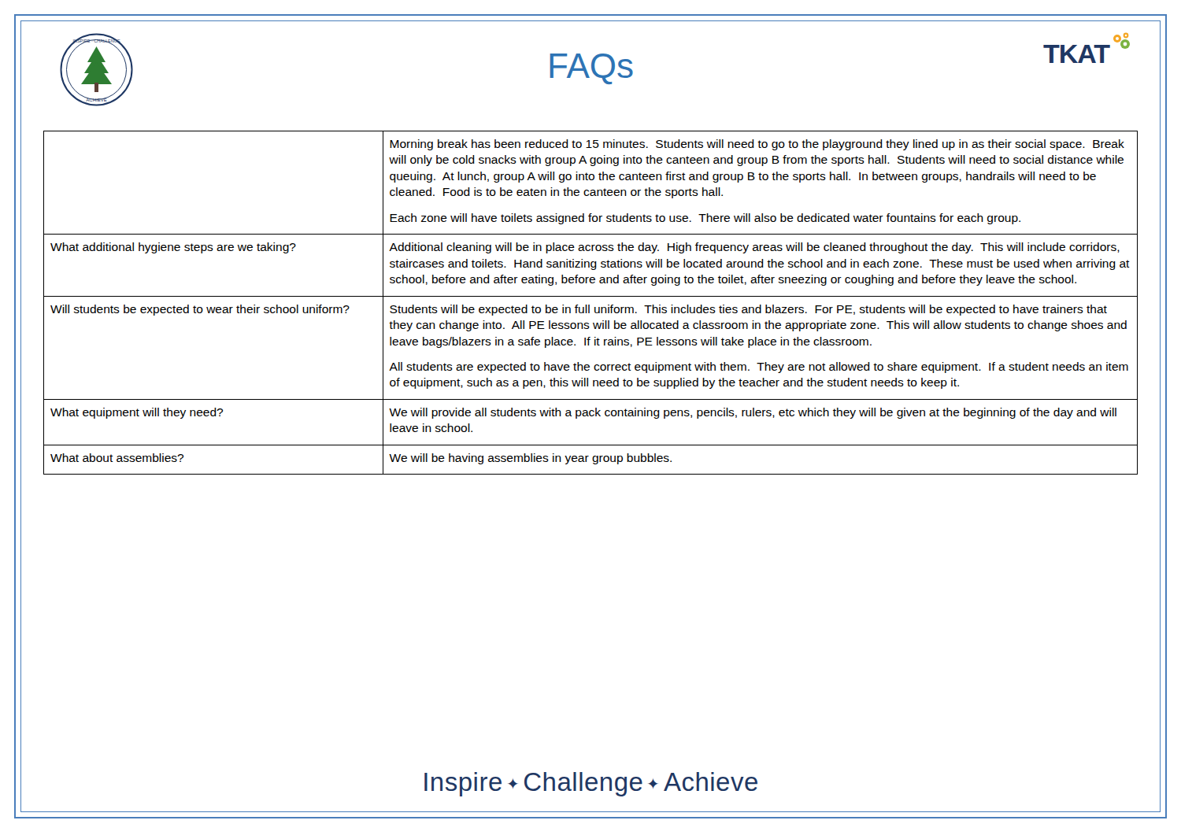ACHIEVE INSPIRE · CHALLENGE
TKAT
FAQs
| | Morning break has been reduced to 15 minutes. Students will need to go to the playground they lined up in as their social space. Break will only be cold snacks with group A going into the canteen and group B from the sports hall. Students will need to social distance while queuing. At lunch, group A will go into the canteen first and group B to the sports hall. In between groups, handrails will need to be cleaned. Food is to be eaten in the canteen or the sports hall. Each zone will have toilets assigned for students to use. There will also be dedicated water fountains for each group. |
| What additional hygiene steps are we taking? | Additional cleaning will be in place across the day. High frequency areas will be cleaned throughout the day. This will include corridors, staircases and toilets. Hand sanitizing stations will be located around the school and in each zone. These must be used when arriving at school, before and after eating, before and after going to the toilet, after sneezing or coughing and before they leave the school. |
| Will students be expected to wear their school uniform? | Students will be expected to be in full uniform. This includes ties and blazers. For PE, students will be expected to have trainers that they can change into. All PE lessons will be allocated a classroom in the appropriate zone. This will allow students to change shoes and leave bags/blazers in a safe place. If it rains, PE lessons will take place in the classroom. All students are expected to have the correct equipment with them. They are not allowed to share equipment. If a student needs an item of equipment, such as a pen, this will need to be supplied by the teacher and the student needs to keep it. |
| What equipment will they need? | We will provide all students with a pack containing pens, pencils, rulers, etc which they will be given at the beginning of the day and will leave in school. |
| What about assemblies? | We will be having assemblies in year group bubbles. |
Inspire✦Challenge✦Achieve